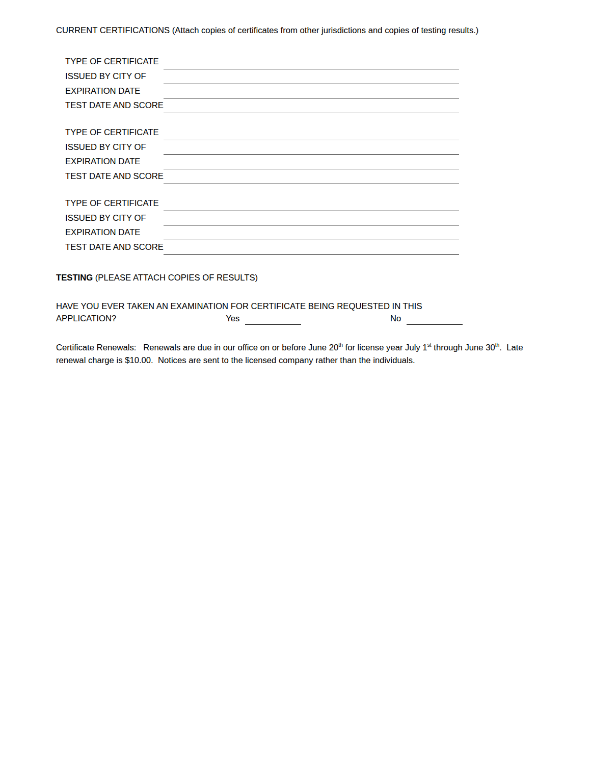CURRENT CERTIFICATIONS (Attach copies of certificates from other jurisdictions and copies of testing results.)
| TYPE OF CERTIFICATE | |
| ISSUED BY CITY OF | |
| EXPIRATION DATE | |
| TEST DATE AND SCORE | |
| TYPE OF CERTIFICATE | |
| ISSUED BY CITY OF | |
| EXPIRATION DATE | |
| TEST DATE AND SCORE | |
| TYPE OF CERTIFICATE | |
| ISSUED BY CITY OF | |
| EXPIRATION DATE | |
| TEST DATE AND SCORE | |
TESTING (PLEASE ATTACH COPIES OF RESULTS)
HAVE YOU EVER TAKEN AN EXAMINATION FOR CERTIFICATE BEING REQUESTED IN THIS
APPLICATION? Yes No
Certificate Renewals: Renewals are due in our office on or before June 20th for license year July 1st through June 30th. Late renewal charge is $10.00. Notices are sent to the licensed company rather than the individuals.